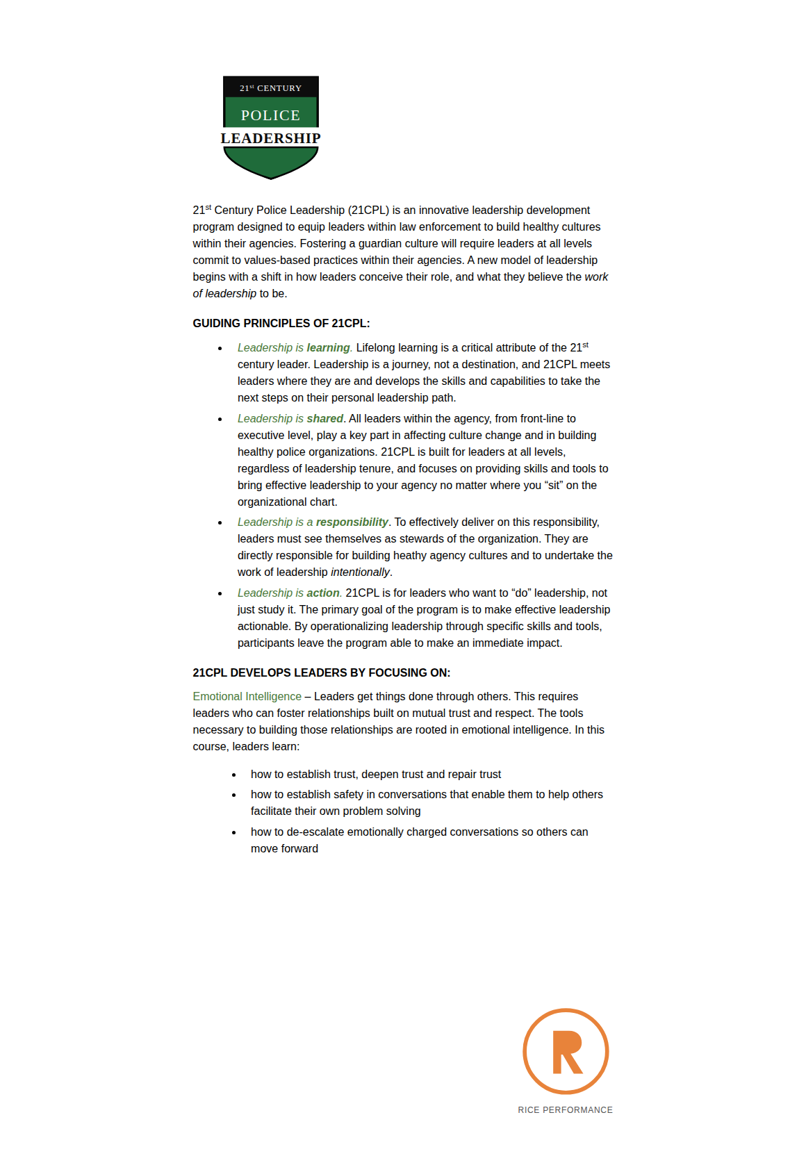21st CENTURY POLICE LEADERSHIP
21st Century Police Leadership (21CPL) is an innovative leadership development program designed to equip leaders within law enforcement to build healthy cultures within their agencies. Fostering a guardian culture will require leaders at all levels commit to values-based practices within their agencies. A new model of leadership begins with a shift in how leaders conceive their role, and what they believe the work of leadership to be.
GUIDING PRINCIPLES OF 21CPL:
Leadership is learning. Lifelong learning is a critical attribute of the 21st century leader. Leadership is a journey, not a destination, and 21CPL meets leaders where they are and develops the skills and capabilities to take the next steps on their personal leadership path.
Leadership is shared. All leaders within the agency, from front-line to executive level, play a key part in affecting culture change and in building healthy police organizations. 21CPL is built for leaders at all levels, regardless of leadership tenure, and focuses on providing skills and tools to bring effective leadership to your agency no matter where you “sit” on the organizational chart.
Leadership is a responsibility. To effectively deliver on this responsibility, leaders must see themselves as stewards of the organization. They are directly responsible for building heathy agency cultures and to undertake the work of leadership intentionally.
Leadership is action. 21CPL is for leaders who want to “do” leadership, not just study it. The primary goal of the program is to make effective leadership actionable. By operationalizing leadership through specific skills and tools, participants leave the program able to make an immediate impact.
21CPL DEVELOPS LEADERS BY FOCUSING ON:
Emotional Intelligence – Leaders get things done through others. This requires leaders who can foster relationships built on mutual trust and respect. The tools necessary to building those relationships are rooted in emotional intelligence. In this course, leaders learn:
how to establish trust, deepen trust and repair trust
how to establish safety in conversations that enable them to help others facilitate their own problem solving
how to de-escalate emotionally charged conversations so others can move forward
CRIMINAL JUSTICE TRAINING WASHINGTON ★ ★ ★
RICE PERFORMANCE